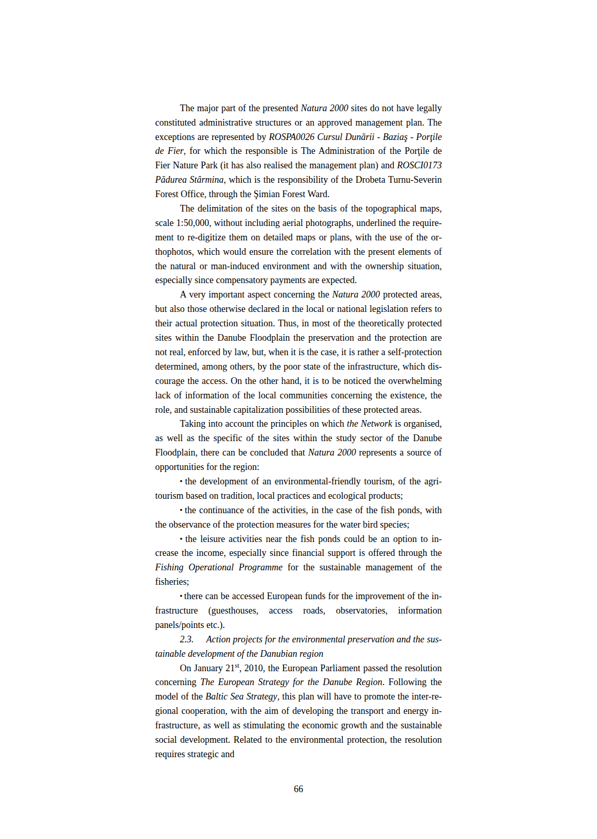The major part of the presented Natura 2000 sites do not have legally constituted administrative structures or an approved management plan. The exceptions are represented by ROSPA0026 Cursul Dunării - Baziaş - Porţile de Fier, for which the responsible is The Administration of the Porţile de Fier Nature Park (it has also realised the management plan) and ROSCI0173 Pădurea Stârmina, which is the responsibility of the Drobeta Turnu-Severin Forest Office, through the Şimian Forest Ward.
The delimitation of the sites on the basis of the topographical maps, scale 1:50,000, without including aerial photographs, underlined the requirement to re-digitize them on detailed maps or plans, with the use of the orthophotos, which would ensure the correlation with the present elements of the natural or man-induced environment and with the ownership situation, especially since compensatory payments are expected.
A very important aspect concerning the Natura 2000 protected areas, but also those otherwise declared in the local or national legislation refers to their actual protection situation. Thus, in most of the theoretically protected sites within the Danube Floodplain the preservation and the protection are not real, enforced by law, but, when it is the case, it is rather a self-protection determined, among others, by the poor state of the infrastructure, which discourage the access. On the other hand, it is to be noticed the overwhelming lack of information of the local communities concerning the existence, the role, and sustainable capitalization possibilities of these protected areas.
Taking into account the principles on which the Network is organised, as well as the specific of the sites within the study sector of the Danube Floodplain, there can be concluded that Natura 2000 represents a source of opportunities for the region:
▪the development of an environmental-friendly tourism, of the agritourism based on tradition, local practices and ecological products;
▪the continuance of the activities, in the case of the fish ponds, with the observance of the protection measures for the water bird species;
▪the leisure activities near the fish ponds could be an option to increase the income, especially since financial support is offered through the Fishing Operational Programme for the sustainable management of the fisheries;
▪there can be accessed European funds for the improvement of the infrastructure (guesthouses, access roads, observatories, information panels/points etc.).
2.3. Action projects for the environmental preservation and the sustainable development of the Danubian region
On January 21st, 2010, the European Parliament passed the resolution concerning The European Strategy for the Danube Region. Following the model of the Baltic Sea Strategy, this plan will have to promote the inter-regional cooperation, with the aim of developing the transport and energy infrastructure, as well as stimulating the economic growth and the sustainable social development. Related to the environmental protection, the resolution requires strategic and
66